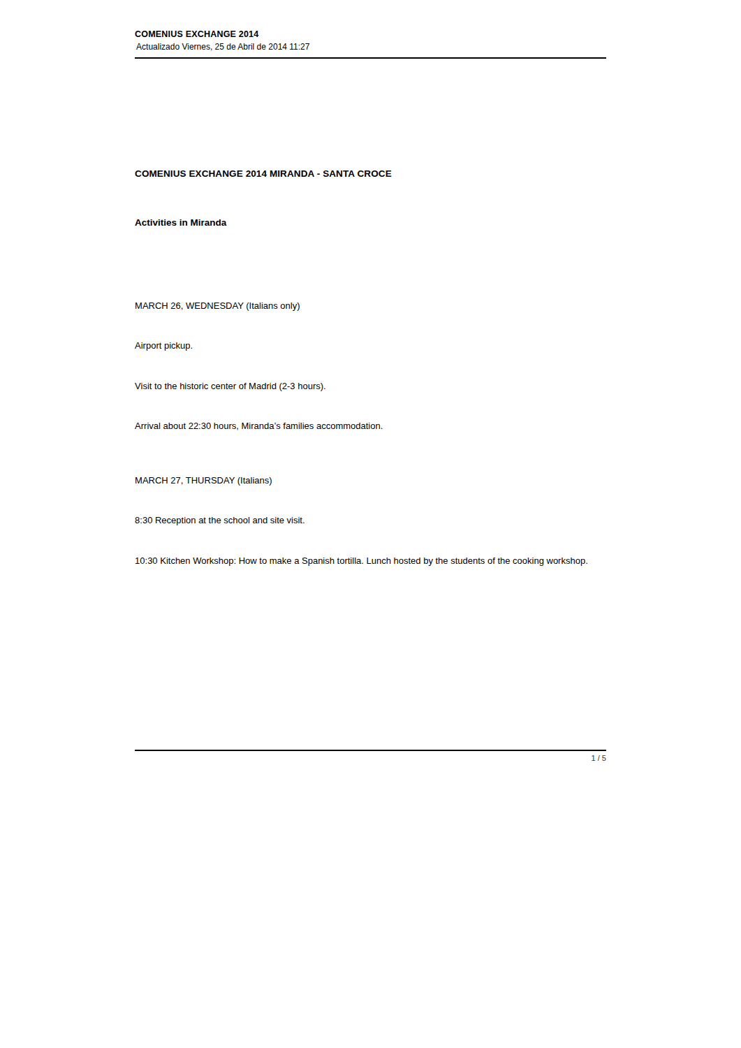COMENIUS EXCHANGE 2014
Actualizado Viernes, 25 de Abril de 2014 11:27
COMENIUS EXCHANGE 2014 MIRANDA - SANTA CROCE
Activities in Miranda
MARCH 26, WEDNESDAY (Italians only)
Airport pickup.
Visit to the historic center of Madrid (2-3 hours).
Arrival about 22:30 hours, Miranda’s families accommodation.
MARCH 27, THURSDAY (Italians)
8:30 Reception at the school and site visit.
10:30 Kitchen Workshop: How to make a Spanish tortilla. Lunch hosted by the students of the cooking workshop.
1 / 5